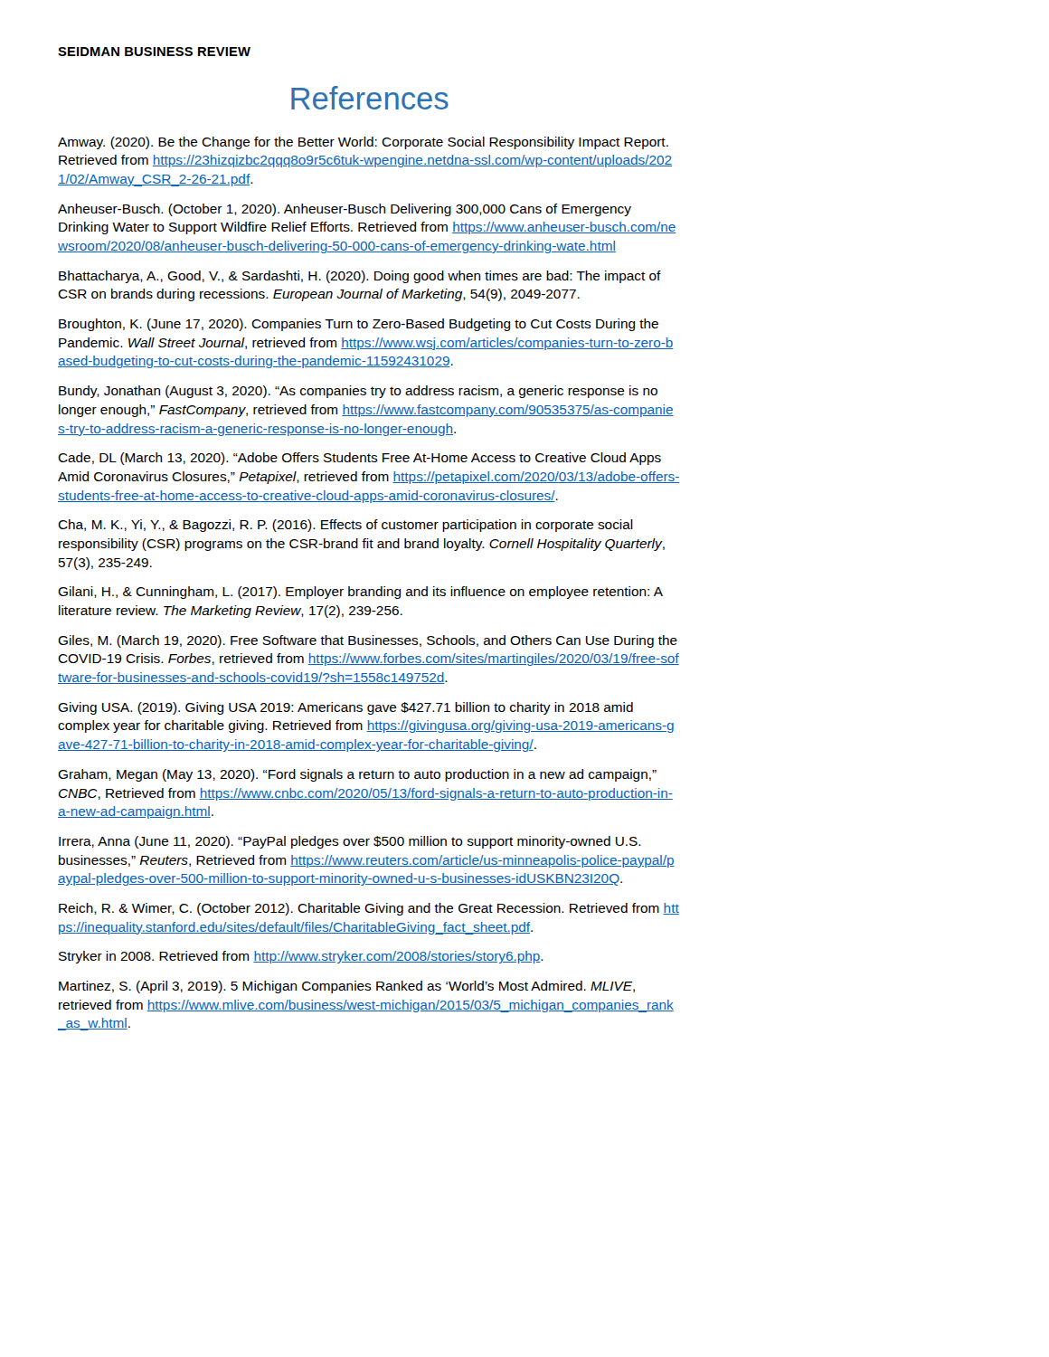SEIDMAN BUSINESS REVIEW
References
Amway. (2020). Be the Change for the Better World: Corporate Social Responsibility Impact Report. Retrieved from https://23hizqizbc2qqq8o9r5c6tuk-wpengine.netdna-ssl.com/wp-content/uploads/2021/02/Amway_CSR_2-26-21.pdf.
Anheuser-Busch. (October 1, 2020). Anheuser-Busch Delivering 300,000 Cans of Emergency Drinking Water to Support Wildfire Relief Efforts. Retrieved from https://www.anheuser-busch.com/newsroom/2020/08/anheuser-busch-delivering-50-000-cans-of-emergency-drinking-wate.html
Bhattacharya, A., Good, V., & Sardashti, H. (2020). Doing good when times are bad: The impact of CSR on brands during recessions. European Journal of Marketing, 54(9), 2049-2077.
Broughton, K. (June 17, 2020). Companies Turn to Zero-Based Budgeting to Cut Costs During the Pandemic. Wall Street Journal, retrieved from https://www.wsj.com/articles/companies-turn-to-zero-based-budgeting-to-cut-costs-during-the-pandemic-11592431029.
Bundy, Jonathan (August 3, 2020). “As companies try to address racism, a generic response is no longer enough,” FastCompany, retrieved from https://www.fastcompany.com/90535375/as-companies-try-to-address-racism-a-generic-response-is-no-longer-enough.
Cade, DL (March 13, 2020). “Adobe Offers Students Free At-Home Access to Creative Cloud Apps Amid Coronavirus Closures,” Petapixel, retrieved from https://petapixel.com/2020/03/13/adobe-offers-students-free-at-home-access-to-creative-cloud-apps-amid-coronavirus-closures/.
Cha, M. K., Yi, Y., & Bagozzi, R. P. (2016). Effects of customer participation in corporate social responsibility (CSR) programs on the CSR-brand fit and brand loyalty. Cornell Hospitality Quarterly, 57(3), 235-249.
Gilani, H., & Cunningham, L. (2017). Employer branding and its influence on employee retention: A literature review. The Marketing Review, 17(2), 239-256.
Giles, M. (March 19, 2020). Free Software that Businesses, Schools, and Others Can Use During the COVID-19 Crisis. Forbes, retrieved from https://www.forbes.com/sites/martingiles/2020/03/19/free-software-for-businesses-and-schools-covid19/?sh=1558c149752d.
Giving USA. (2019). Giving USA 2019: Americans gave $427.71 billion to charity in 2018 amid complex year for charitable giving. Retrieved from https://givingusa.org/giving-usa-2019-americans-gave-427-71-billion-to-charity-in-2018-amid-complex-year-for-charitable-giving/.
Graham, Megan (May 13, 2020). “Ford signals a return to auto production in a new ad campaign,” CNBC, Retrieved from https://www.cnbc.com/2020/05/13/ford-signals-a-return-to-auto-production-in-a-new-ad-campaign.html.
Irrera, Anna (June 11, 2020). “PayPal pledges over $500 million to support minority-owned U.S. businesses,” Reuters, Retrieved from https://www.reuters.com/article/us-minneapolis-police-paypal/paypal-pledges-over-500-million-to-support-minority-owned-u-s-businesses-idUSKBN23I20Q.
Reich, R. & Wimer, C. (October 2012). Charitable Giving and the Great Recession. Retrieved from https://inequality.stanford.edu/sites/default/files/CharitableGiving_fact_sheet.pdf.
Stryker in 2008. Retrieved from http://www.stryker.com/2008/stories/story6.php.
Martinez, S. (April 3, 2019). 5 Michigan Companies Ranked as ‘World’s Most Admired. MLIVE, retrieved from https://www.mlive.com/business/west-michigan/2015/03/5_michigan_companies_rank_as_w.html.